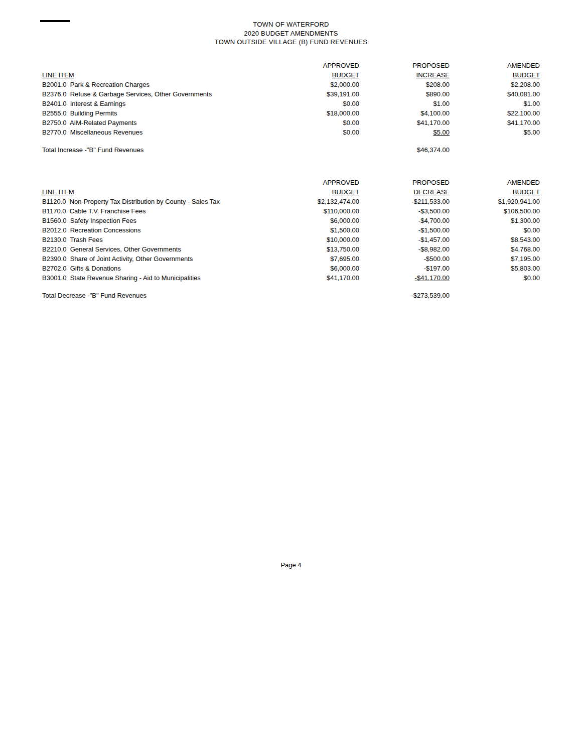TOWN OF WATERFORD
2020 BUDGET AMENDMENTS
TOWN OUTSIDE VILLAGE (B) FUND REVENUES
| LINE ITEM | APPROVED | PROPOSED | AMENDED |
| --- | --- | --- | --- |
| BUDGET | INCREASE | BUDGET |
| B2001.0 Park & Recreation Charges | $2,000.00 | $208.00 | $2,208.00 |
| B2376.0 Refuse & Garbage Services, Other Governments | $39,191.00 | $890.00 | $40,081.00 |
| B2401.0 Interest & Earnings | $0.00 | $1.00 | $1.00 |
| B2555.0 Building Permits | $18,000.00 | $4,100.00 | $22,100.00 |
| B2750.0 AIM-Related Payments | $0.00 | $41,170.00 | $41,170.00 |
| B2770.0 Miscellaneous Revenues | $0.00 | $5.00 | $5.00 |
| Total Increase -"B" Fund Revenues | | $46,374.00 | |
| LINE ITEM | APPROVED | PROPOSED | AMENDED |
| --- | --- | --- | --- |
| BUDGET | DECREASE | BUDGET |
| B1120.0 Non-Property Tax Distribution by County - Sales Tax | $2,132,474.00 | -$211,533.00 | $1,920,941.00 |
| B1170.0 Cable T.V. Franchise Fees | $110,000.00 | -$3,500.00 | $106,500.00 |
| B1560.0 Safety Inspection Fees | $6,000.00 | -$4,700.00 | $1,300.00 |
| B2012.0 Recreation Concessions | $1,500.00 | -$1,500.00 | $0.00 |
| B2130.0 Trash Fees | $10,000.00 | -$1,457.00 | $8,543.00 |
| B2210.0 General Services, Other Governments | $13,750.00 | -$8,982.00 | $4,768.00 |
| B2390.0 Share of Joint Activity, Other Governments | $7,695.00 | -$500.00 | $7,195.00 |
| B2702.0 Gifts & Donations | $6,000.00 | -$197.00 | $5,803.00 |
| B3001.0 State Revenue Sharing - Aid to Municipalities | $41,170.00 | -$41,170.00 | $0.00 |
| Total Decrease -"B" Fund Revenues | | -$273,539.00 | |
Page 4